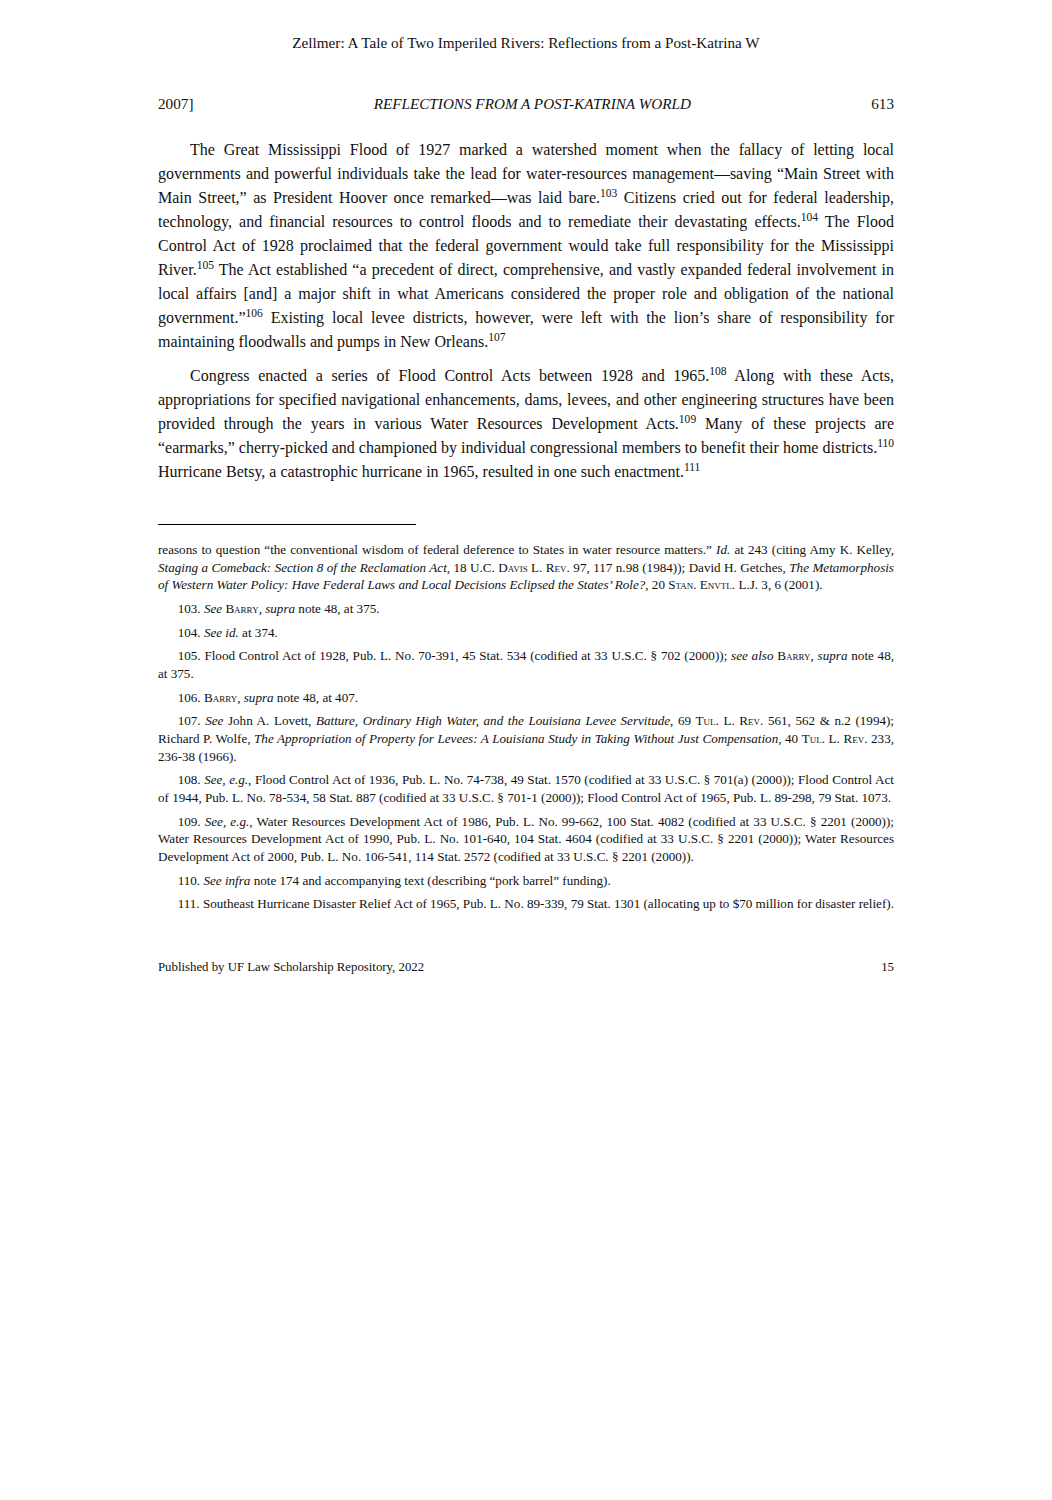Zellmer: A Tale of Two Imperiled Rivers: Reflections from a Post-Katrina W
2007] REFLECTIONS FROM A POST-KATRINA WORLD 613
The Great Mississippi Flood of 1927 marked a watershed moment when the fallacy of letting local governments and powerful individuals take the lead for water-resources management—saving “Main Street with Main Street,” as President Hoover once remarked—was laid bare.103 Citizens cried out for federal leadership, technology, and financial resources to control floods and to remediate their devastating effects.104 The Flood Control Act of 1928 proclaimed that the federal government would take full responsibility for the Mississippi River.105 The Act established “a precedent of direct, comprehensive, and vastly expanded federal involvement in local affairs [and] a major shift in what Americans considered the proper role and obligation of the national government.”106 Existing local levee districts, however, were left with the lion’s share of responsibility for maintaining floodwalls and pumps in New Orleans.107
Congress enacted a series of Flood Control Acts between 1928 and 1965.108 Along with these Acts, appropriations for specified navigational enhancements, dams, levees, and other engineering structures have been provided through the years in various Water Resources Development Acts.109 Many of these projects are “earmarks,” cherry-picked and championed by individual congressional members to benefit their home districts.110 Hurricane Betsy, a catastrophic hurricane in 1965, resulted in one such enactment.111
reasons to question “the conventional wisdom of federal deference to States in water resource matters.” Id. at 243 (citing Amy K. Kelley, Staging a Comeback: Section 8 of the Reclamation Act, 18 U.C. Davis L. Rev. 97, 117 n.98 (1984)); David H. Getches, The Metamorphosis of Western Water Policy: Have Federal Laws and Local Decisions Eclipsed the States’ Role?, 20 Stan. Envtl. L.J. 3, 6 (2001).
103. See Barry, supra note 48, at 375.
104. See id. at 374.
105. Flood Control Act of 1928, Pub. L. No. 70-391, 45 Stat. 534 (codified at 33 U.S.C. § 702 (2000)); see also Barry, supra note 48, at 375.
106. Barry, supra note 48, at 407.
107. See John A. Lovett, Batture, Ordinary High Water, and the Louisiana Levee Servitude, 69 Tul. L. Rev. 561, 562 & n.2 (1994); Richard P. Wolfe, The Appropriation of Property for Levees: A Louisiana Study in Taking Without Just Compensation, 40 Tul. L. Rev. 233, 236-38 (1966).
108. See, e.g., Flood Control Act of 1936, Pub. L. No. 74-738, 49 Stat. 1570 (codified at 33 U.S.C. § 701(a) (2000)); Flood Control Act of 1944, Pub. L. No. 78-534, 58 Stat. 887 (codified at 33 U.S.C. § 701-1 (2000)); Flood Control Act of 1965, Pub. L. 89-298, 79 Stat. 1073.
109. See, e.g., Water Resources Development Act of 1986, Pub. L. No. 99-662, 100 Stat. 4082 (codified at 33 U.S.C. § 2201 (2000)); Water Resources Development Act of 1990, Pub. L. No. 101-640, 104 Stat. 4604 (codified at 33 U.S.C. § 2201 (2000)); Water Resources Development Act of 2000, Pub. L. No. 106-541, 114 Stat. 2572 (codified at 33 U.S.C. § 2201 (2000)).
110. See infra note 174 and accompanying text (describing “pork barrel” funding).
111. Southeast Hurricane Disaster Relief Act of 1965, Pub. L. No. 89-339, 79 Stat. 1301 (allocating up to $70 million for disaster relief).
Published by UF Law Scholarship Repository, 2022 15